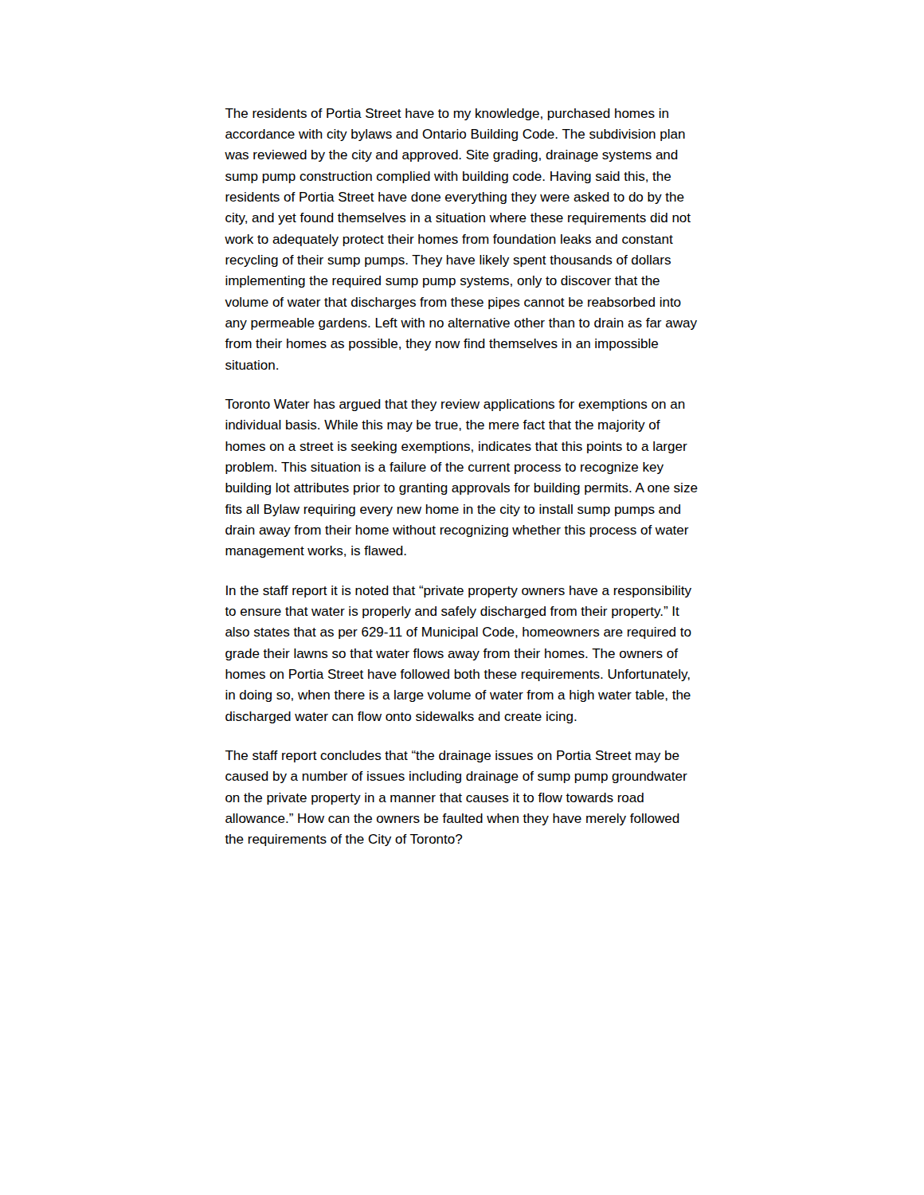The residents of Portia Street have to my knowledge, purchased homes in accordance with city bylaws and Ontario Building Code. The subdivision plan was reviewed by the city and approved. Site grading, drainage systems and sump pump construction complied with building code. Having said this, the residents of Portia Street have done everything they were asked to do by the city, and yet found themselves in a situation where these requirements did not work to adequately protect their homes from foundation leaks and constant recycling of their sump pumps. They have likely spent thousands of dollars implementing the required sump pump systems, only to discover that the volume of water that discharges from these pipes cannot be reabsorbed into any permeable gardens. Left with no alternative other than to drain as far away from their homes as possible, they now find themselves in an impossible situation.
Toronto Water has argued that they review applications for exemptions on an individual basis. While this may be true, the mere fact that the majority of homes on a street is seeking exemptions, indicates that this points to a larger problem. This situation is a failure of the current process to recognize key building lot attributes prior to granting approvals for building permits. A one size fits all Bylaw requiring every new home in the city to install sump pumps and drain away from their home without recognizing whether this process of water management works, is flawed.
In the staff report it is noted that “private property owners have a responsibility to ensure that water is properly and safely discharged from their property.” It also states that as per 629-11 of Municipal Code, homeowners are required to grade their lawns so that water flows away from their homes. The owners of homes on Portia Street have followed both these requirements. Unfortunately, in doing so, when there is a large volume of water from a high water table, the discharged water can flow onto sidewalks and create icing.
The staff report concludes that “the drainage issues on Portia Street may be caused by a number of issues including drainage of sump pump groundwater on the private property in a manner that causes it to flow towards road allowance.” How can the owners be faulted when they have merely followed the requirements of the City of Toronto?